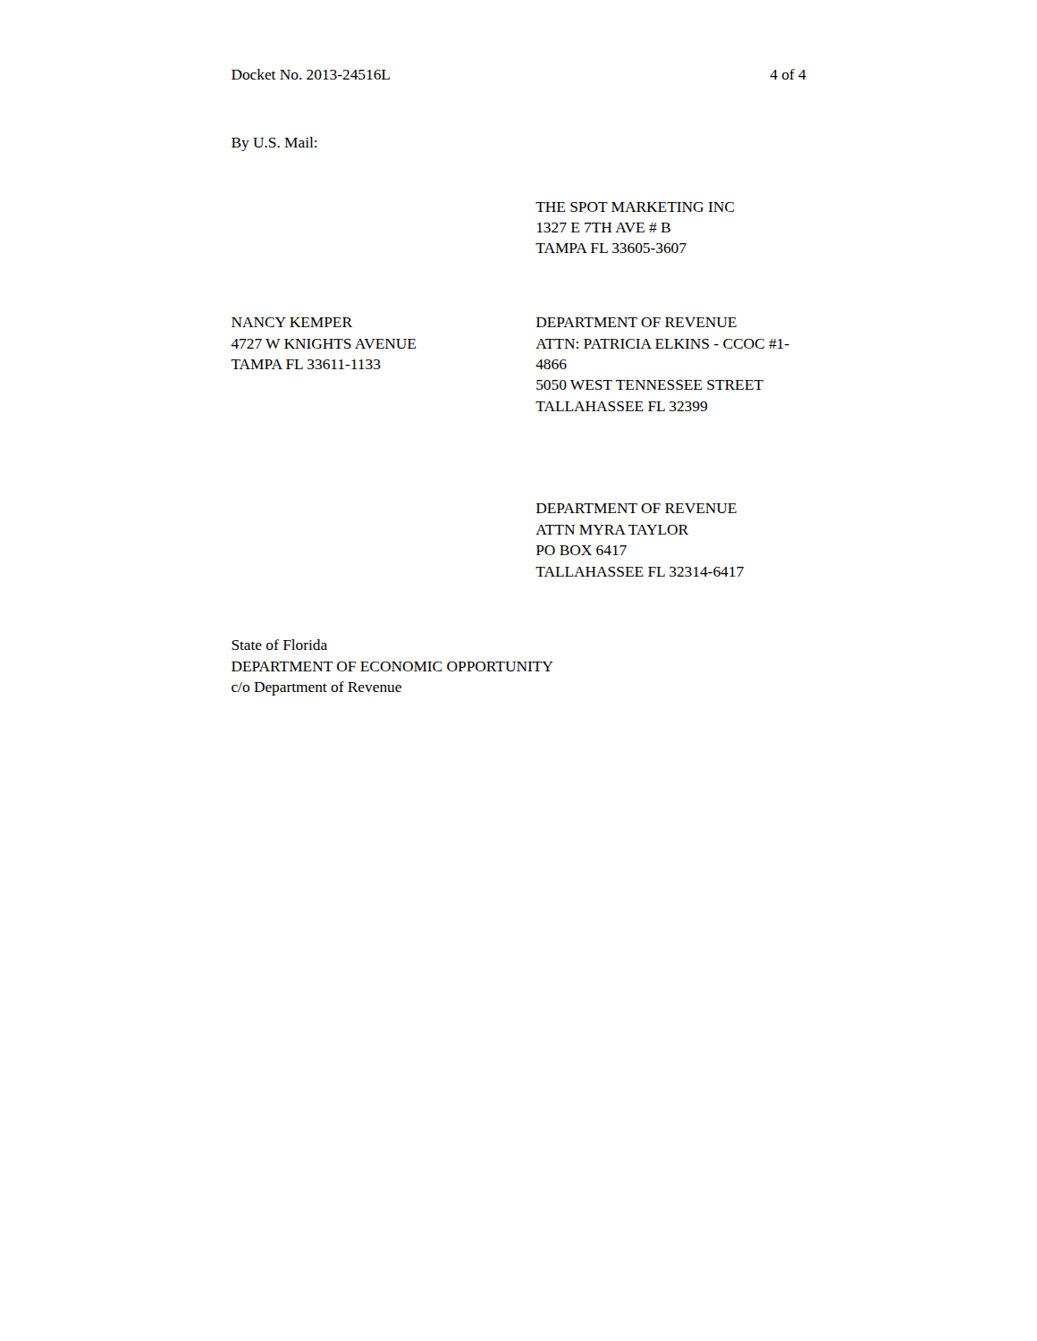Docket No. 2013-24516L
4 of 4
By U.S. Mail:
THE SPOT MARKETING INC 1327 E 7TH AVE # B TAMPA FL 33605-3607
NANCY KEMPER 4727 W KNIGHTS AVENUE TAMPA FL 33611-1133
DEPARTMENT OF REVENUE ATTN: PATRICIA ELKINS - CCOC #1-4866 5050 WEST TENNESSEE STREET TALLAHASSEE FL 32399
DEPARTMENT OF REVENUE ATTN MYRA TAYLOR PO BOX 6417 TALLAHASSEE FL 32314-6417
State of Florida DEPARTMENT OF ECONOMIC OPPORTUNITY c/o Department of Revenue